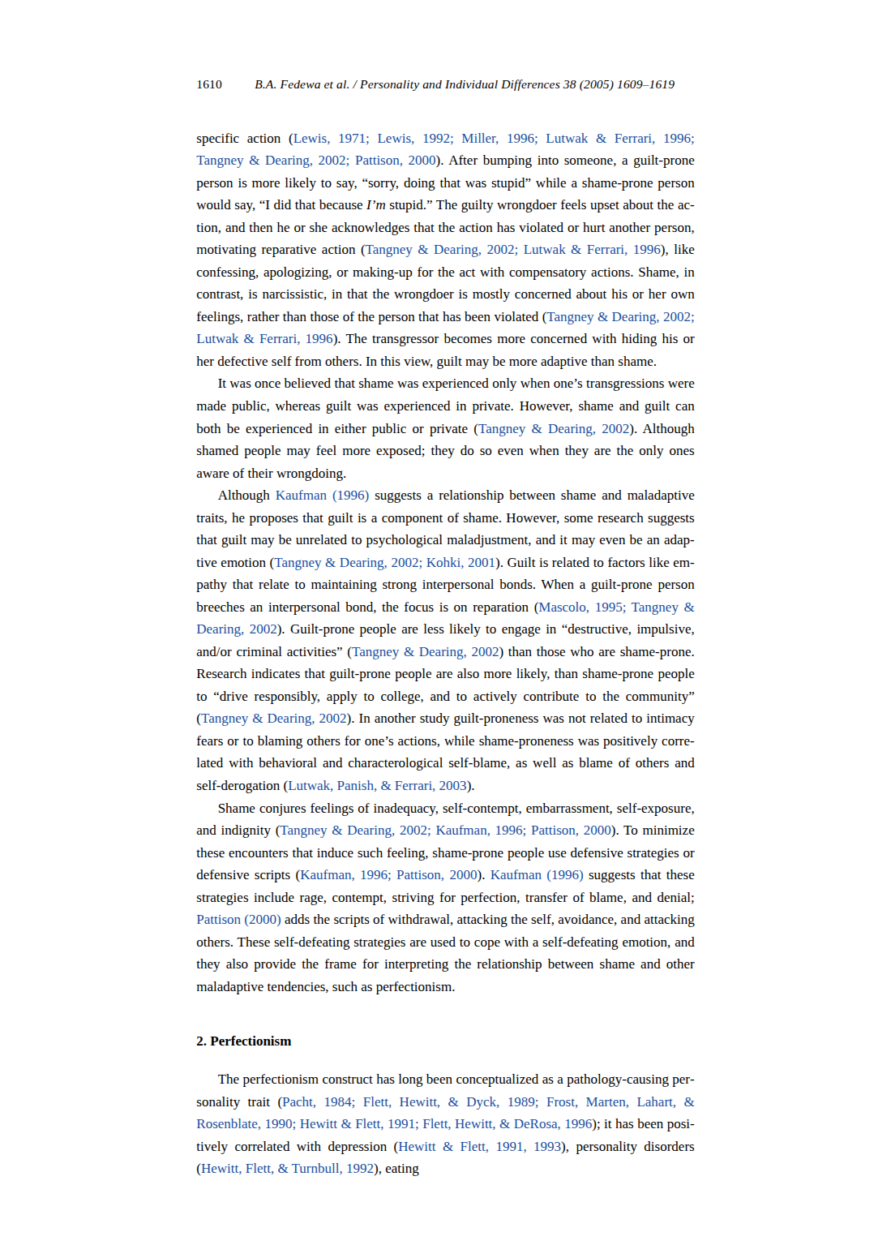1610 B.A. Fedewa et al. / Personality and Individual Differences 38 (2005) 1609–1619
specific action (Lewis, 1971; Lewis, 1992; Miller, 1996; Lutwak & Ferrari, 1996; Tangney & Dearing, 2002; Pattison, 2000). After bumping into someone, a guilt-prone person is more likely to say, “sorry, doing that was stupid” while a shame-prone person would say, “I did that because I’m stupid.” The guilty wrongdoer feels upset about the action, and then he or she acknowledges that the action has violated or hurt another person, motivating reparative action (Tangney & Dearing, 2002; Lutwak & Ferrari, 1996), like confessing, apologizing, or making-up for the act with compensatory actions. Shame, in contrast, is narcissistic, in that the wrongdoer is mostly concerned about his or her own feelings, rather than those of the person that has been violated (Tangney & Dearing, 2002; Lutwak & Ferrari, 1996). The transgressor becomes more concerned with hiding his or her defective self from others. In this view, guilt may be more adaptive than shame.
It was once believed that shame was experienced only when one’s transgressions were made public, whereas guilt was experienced in private. However, shame and guilt can both be experienced in either public or private (Tangney & Dearing, 2002). Although shamed people may feel more exposed; they do so even when they are the only ones aware of their wrongdoing.
Although Kaufman (1996) suggests a relationship between shame and maladaptive traits, he proposes that guilt is a component of shame. However, some research suggests that guilt may be unrelated to psychological maladjustment, and it may even be an adaptive emotion (Tangney & Dearing, 2002; Kohki, 2001). Guilt is related to factors like empathy that relate to maintaining strong interpersonal bonds. When a guilt-prone person breeches an interpersonal bond, the focus is on reparation (Mascolo, 1995; Tangney & Dearing, 2002). Guilt-prone people are less likely to engage in “destructive, impulsive, and/or criminal activities” (Tangney & Dearing, 2002) than those who are shame-prone. Research indicates that guilt-prone people are also more likely, than shame-prone people to “drive responsibly, apply to college, and to actively contribute to the community” (Tangney & Dearing, 2002). In another study guilt-proneness was not related to intimacy fears or to blaming others for one’s actions, while shame-proneness was positively correlated with behavioral and characterological self-blame, as well as blame of others and self-derogation (Lutwak, Panish, & Ferrari, 2003).
Shame conjures feelings of inadequacy, self-contempt, embarrassment, self-exposure, and indignity (Tangney & Dearing, 2002; Kaufman, 1996; Pattison, 2000). To minimize these encounters that induce such feeling, shame-prone people use defensive strategies or defensive scripts (Kaufman, 1996; Pattison, 2000). Kaufman (1996) suggests that these strategies include rage, contempt, striving for perfection, transfer of blame, and denial; Pattison (2000) adds the scripts of withdrawal, attacking the self, avoidance, and attacking others. These self-defeating strategies are used to cope with a self-defeating emotion, and they also provide the frame for interpreting the relationship between shame and other maladaptive tendencies, such as perfectionism.
2. Perfectionism
The perfectionism construct has long been conceptualized as a pathology-causing personality trait (Pacht, 1984; Flett, Hewitt, & Dyck, 1989; Frost, Marten, Lahart, & Rosenblate, 1990; Hewitt & Flett, 1991; Flett, Hewitt, & DeRosa, 1996); it has been positively correlated with depression (Hewitt & Flett, 1991, 1993), personality disorders (Hewitt, Flett, & Turnbull, 1992), eating